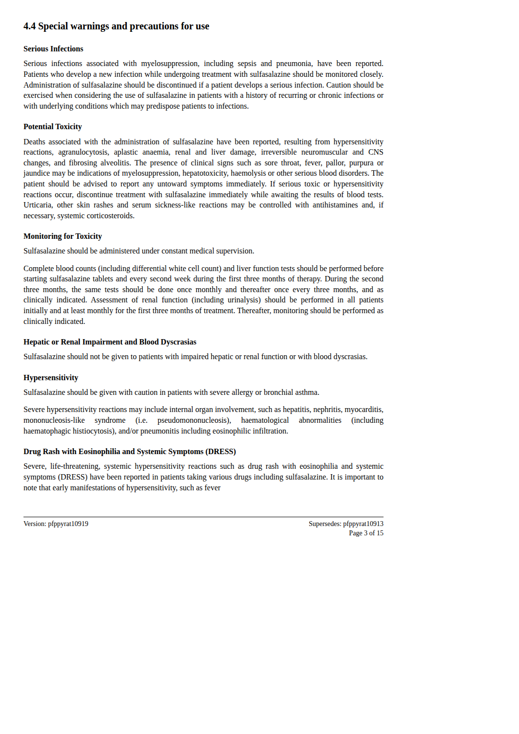4.4 Special warnings and precautions for use
Serious Infections
Serious infections associated with myelosuppression, including sepsis and pneumonia, have been reported. Patients who develop a new infection while undergoing treatment with sulfasalazine should be monitored closely. Administration of sulfasalazine should be discontinued if a patient develops a serious infection. Caution should be exercised when considering the use of sulfasalazine in patients with a history of recurring or chronic infections or with underlying conditions which may predispose patients to infections.
Potential Toxicity
Deaths associated with the administration of sulfasalazine have been reported, resulting from hypersensitivity reactions, agranulocytosis, aplastic anaemia, renal and liver damage, irreversible neuromuscular and CNS changes, and fibrosing alveolitis. The presence of clinical signs such as sore throat, fever, pallor, purpura or jaundice may be indications of myelosuppression, hepatotoxicity, haemolysis or other serious blood disorders. The patient should be advised to report any untoward symptoms immediately. If serious toxic or hypersensitivity reactions occur, discontinue treatment with sulfasalazine immediately while awaiting the results of blood tests. Urticaria, other skin rashes and serum sickness-like reactions may be controlled with antihistamines and, if necessary, systemic corticosteroids.
Monitoring for Toxicity
Sulfasalazine should be administered under constant medical supervision.
Complete blood counts (including differential white cell count) and liver function tests should be performed before starting sulfasalazine tablets and every second week during the first three months of therapy. During the second three months, the same tests should be done once monthly and thereafter once every three months, and as clinically indicated. Assessment of renal function (including urinalysis) should be performed in all patients initially and at least monthly for the first three months of treatment. Thereafter, monitoring should be performed as clinically indicated.
Hepatic or Renal Impairment and Blood Dyscrasias
Sulfasalazine should not be given to patients with impaired hepatic or renal function or with blood dyscrasias.
Hypersensitivity
Sulfasalazine should be given with caution in patients with severe allergy or bronchial asthma.
Severe hypersensitivity reactions may include internal organ involvement, such as hepatitis, nephritis, myocarditis, mononucleosis-like syndrome (i.e. pseudomononucleosis), haematological abnormalities (including haematophagic histiocytosis), and/or pneumonitis including eosinophilic infiltration.
Drug Rash with Eosinophilia and Systemic Symptoms (DRESS)
Severe, life-threatening, systemic hypersensitivity reactions such as drug rash with eosinophilia and systemic symptoms (DRESS) have been reported in patients taking various drugs including sulfasalazine. It is important to note that early manifestations of hypersensitivity, such as fever
Version: pfppyrat10919
Supersedes: pfppyrat10913
Page 3 of 15